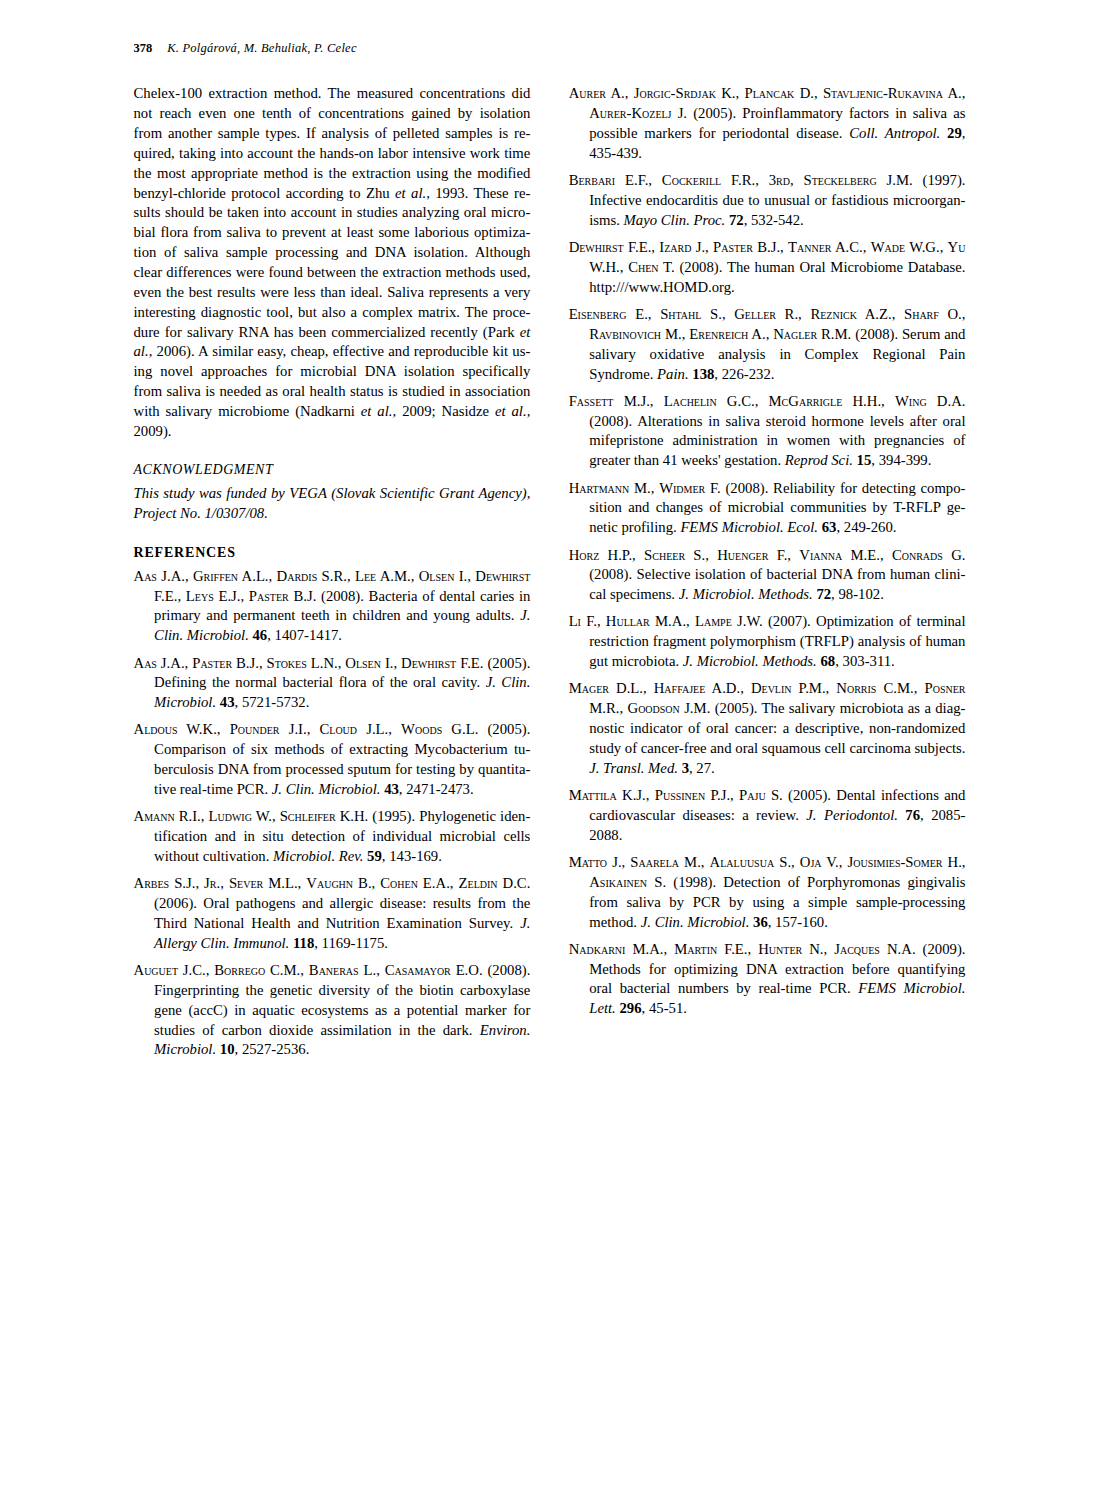378 K. Polgárová, M. Behuliak, P. Celec
Chelex-100 extraction method. The measured concentrations did not reach even one tenth of concentrations gained by isolation from another sample types. If analysis of pelleted samples is required, taking into account the hands-on labor intensive work time the most appropriate method is the extraction using the modified benzyl-chloride protocol according to Zhu et al., 1993. These results should be taken into account in studies analyzing oral microbial flora from saliva to prevent at least some laborious optimization of saliva sample processing and DNA isolation. Although clear differences were found between the extraction methods used, even the best results were less than ideal. Saliva represents a very interesting diagnostic tool, but also a complex matrix. The procedure for salivary RNA has been commercialized recently (Park et al., 2006). A similar easy, cheap, effective and reproducible kit using novel approaches for microbial DNA isolation specifically from saliva is needed as oral health status is studied in association with salivary microbiome (Nadkarni et al., 2009; Nasidze et al., 2009).
Acknowledgment
This study was funded by VEGA (Slovak Scientific Grant Agency), Project No. 1/0307/08.
References
Aas J.A., Griffen A.L., Dardis S.R., Lee A.M., Olsen I., Dewhirst F.E., Leys E.J., Paster B.J. (2008). Bacteria of dental caries in primary and permanent teeth in children and young adults. J. Clin. Microbiol. 46, 1407-1417.
Aas J.A., Paster B.J., Stokes L.N., Olsen I., Dewhirst F.E. (2005). Defining the normal bacterial flora of the oral cavity. J. Clin. Microbiol. 43, 5721-5732.
Aldous W.K., Pounder J.I., Cloud J.L., Woods G.L. (2005). Comparison of six methods of extracting Mycobacterium tuberculosis DNA from processed sputum for testing by quantitative real-time PCR. J. Clin. Microbiol. 43, 2471-2473.
Amann R.I., Ludwig W., Schleifer K.H. (1995). Phylogenetic identification and in situ detection of individual microbial cells without cultivation. Microbiol. Rev. 59, 143-169.
Arbes S.J., Jr., Sever M.L., Vaughn B., Cohen E.A., Zeldin D.C. (2006). Oral pathogens and allergic disease: results from the Third National Health and Nutrition Examination Survey. J. Allergy Clin. Immunol. 118, 1169-1175.
Auguet J.C., Borrego C.M., Baneras L., Casamayor E.O. (2008). Fingerprinting the genetic diversity of the biotin carboxylase gene (accC) in aquatic ecosystems as a potential marker for studies of carbon dioxide assimilation in the dark. Environ. Microbiol. 10, 2527-2536.
Aurer A., Jorgic-Srdjak K., Plancak D., Stavljenic-Rukavina A., Aurer-Kozelj J. (2005). Proinflammatory factors in saliva as possible markers for periodontal disease. Coll. Antropol. 29, 435-439.
Berbari E.F., Cockerill F.R., 3rd, Steckelberg J.M. (1997). Infective endocarditis due to unusual or fastidious microorganisms. Mayo Clin. Proc. 72, 532-542.
Dewhirst F.E., Izard J., Paster B.J., Tanner A.C., Wade W.G., Yu W.H., Chen T. (2008). The human Oral Microbiome Database. http:///www.HOMD.org.
Eisenberg E., Shtahl S., Geller R., Reznick A.Z., Sharf O., Ravbinovich M., Erenreich A., Nagler R.M. (2008). Serum and salivary oxidative analysis in Complex Regional Pain Syndrome. Pain. 138, 226-232.
Fassett M.J., Lachelin G.C., McGarrigle H.H., Wing D.A. (2008). Alterations in saliva steroid hormone levels after oral mifepristone administration in women with pregnancies of greater than 41 weeks' gestation. Reprod Sci. 15, 394-399.
Hartmann M., Widmer F. (2008). Reliability for detecting composition and changes of microbial communities by T-RFLP genetic profiling. FEMS Microbiol. Ecol. 63, 249-260.
Horz H.P., Scheer S., Huenger F., Vianna M.E., Conrads G. (2008). Selective isolation of bacterial DNA from human clinical specimens. J. Microbiol. Methods. 72, 98-102.
Li F., Hullar M.A., Lampe J.W. (2007). Optimization of terminal restriction fragment polymorphism (TRFLP) analysis of human gut microbiota. J. Microbiol. Methods. 68, 303-311.
Mager D.L., Haffajee A.D., Devlin P.M., Norris C.M., Posner M.R., Goodson J.M. (2005). The salivary microbiota as a diagnostic indicator of oral cancer: a descriptive, non-randomized study of cancer-free and oral squamous cell carcinoma subjects. J. Transl. Med. 3, 27.
Mattila K.J., Pussinen P.J., Paju S. (2005). Dental infections and cardiovascular diseases: a review. J. Periodontol. 76, 2085-2088.
Matto J., Saarela M., Alaluusua S., Oja V., Jousimies-Somer H., Asikainen S. (1998). Detection of Porphyromonas gingivalis from saliva by PCR by using a simple sample-processing method. J. Clin. Microbiol. 36, 157-160.
Nadkarni M.A., Martin F.E., Hunter N., Jacques N.A. (2009). Methods for optimizing DNA extraction before quantifying oral bacterial numbers by real-time PCR. FEMS Microbiol. Lett. 296, 45-51.